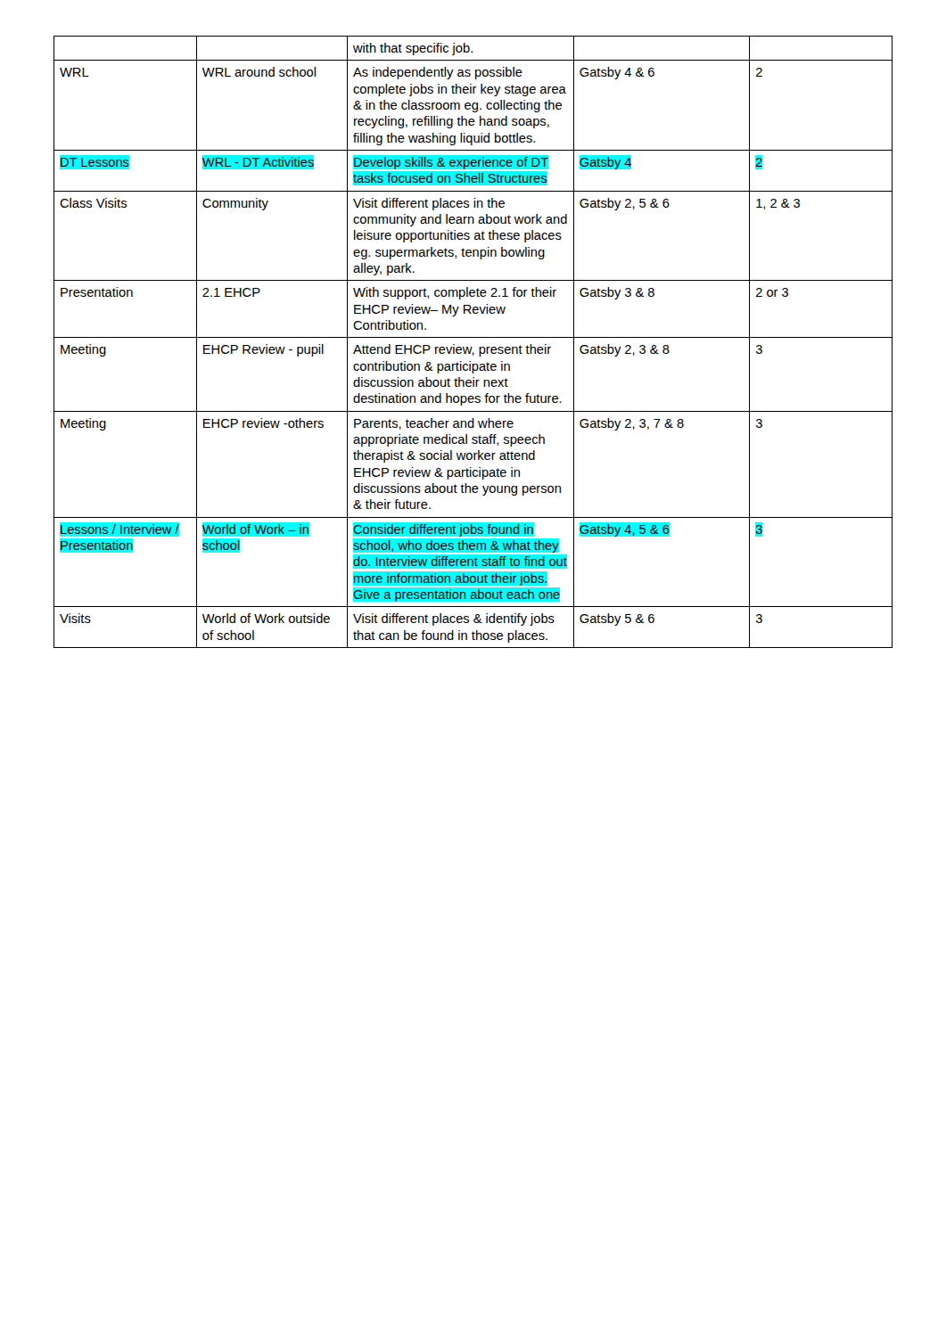| | | with that specific job. | | |
| WRL | WRL around school | As independently as possible complete jobs in their key stage area & in the classroom eg. collecting the recycling, refilling the hand soaps, filling the washing liquid bottles. | Gatsby 4 & 6 | 2 |
| DT Lessons | WRL - DT Activities | Develop skills & experience of DT tasks focused on Shell Structures | Gatsby 4 | 2 |
| Class Visits | Community | Visit different places in the community and learn about work and leisure opportunities at these places eg. supermarkets, tenpin bowling alley, park. | Gatsby 2, 5 & 6 | 1, 2 & 3 |
| Presentation | 2.1 EHCP | With support, complete 2.1 for their EHCP review– My Review Contribution. | Gatsby 3 & 8 | 2 or 3 |
| Meeting | EHCP Review - pupil | Attend EHCP review, present their contribution & participate in discussion about their next destination and hopes for the future. | Gatsby 2, 3 & 8 | 3 |
| Meeting | EHCP review -others | Parents, teacher and where appropriate medical staff, speech therapist & social worker attend EHCP review & participate in discussions about the young person & their future. | Gatsby 2, 3, 7 & 8 | 3 |
| Lessons / Interview / Presentation | World of Work – in school | Consider different jobs found in school, who does them & what they do. Interview different staff to find out more information about their jobs. Give a presentation about each one | Gatsby 4, 5 & 6 | 3 |
| Visits | World of Work outside of school | Visit different places & identify jobs that can be found in those places. | Gatsby 5 & 6 | 3 |